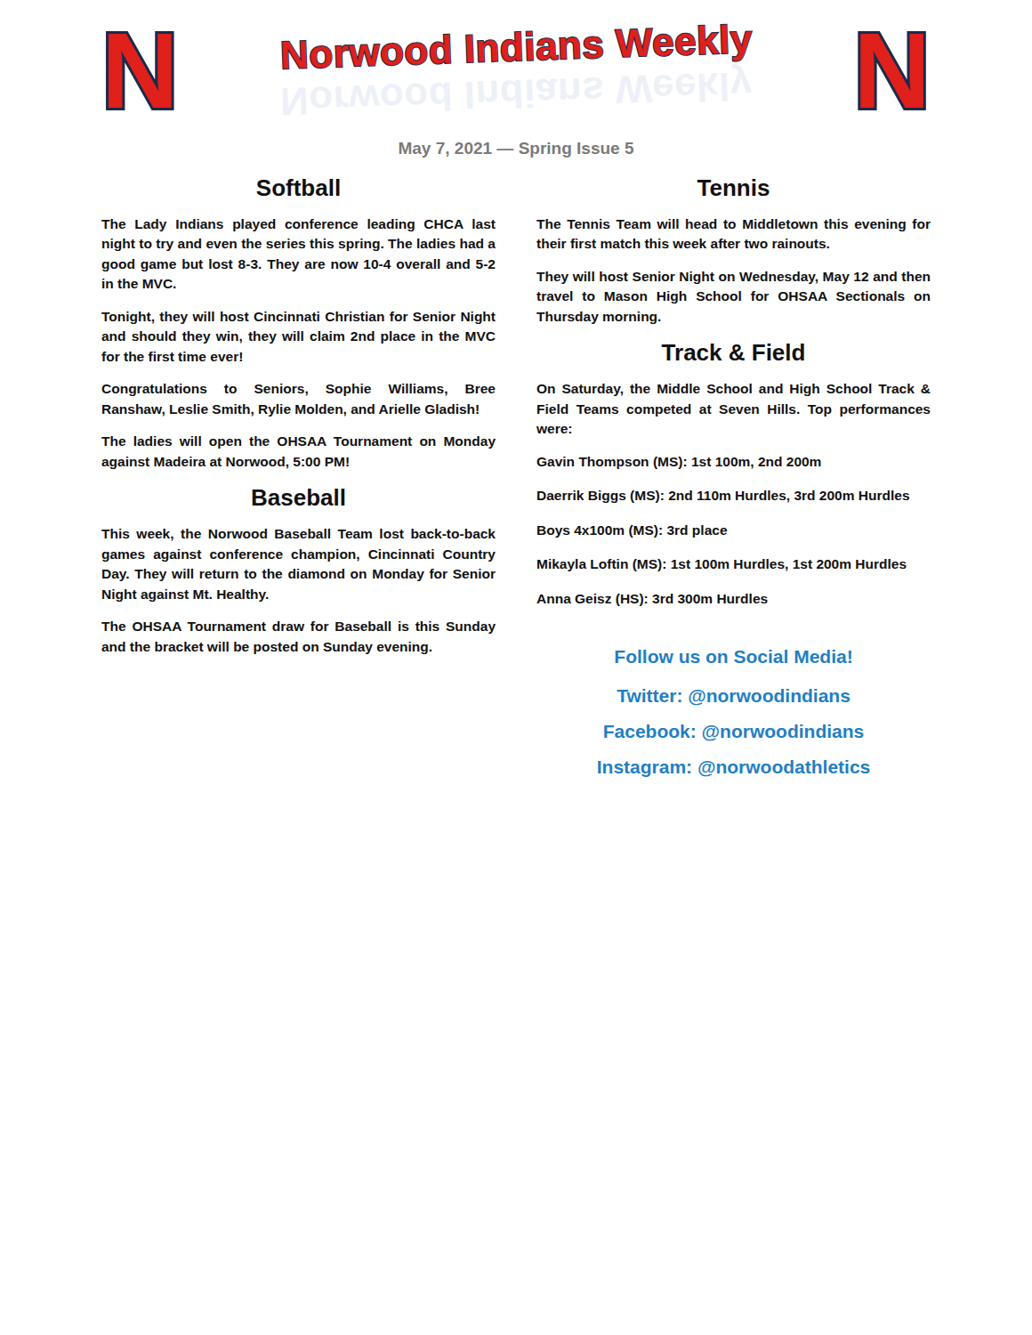N
Norwood Indians Weekly
Norwood Indians Weekly
N
May 7, 2021 — Spring Issue 5
Softball
The Lady Indians played conference leading CHCA last night to try and even the series this spring. The ladies had a good game but lost 8-3. They are now 10-4 overall and 5-2 in the MVC.
Tonight, they will host Cincinnati Christian for Senior Night and should they win, they will claim 2nd place in the MVC for the first time ever!
Congratulations to Seniors, Sophie Williams, Bree Ranshaw, Leslie Smith, Rylie Molden, and Arielle Gladish!
The ladies will open the OHSAA Tournament on Monday against Madeira at Norwood, 5:00 PM!
Baseball
This week, the Norwood Baseball Team lost back-to-back games against conference champion, Cincinnati Country Day. They will return to the diamond on Monday for Senior Night against Mt. Healthy.
The OHSAA Tournament draw for Baseball is this Sunday and the bracket will be posted on Sunday evening.
Tennis
The Tennis Team will head to Middletown this evening for their first match this week after two rainouts.
They will host Senior Night on Wednesday, May 12 and then travel to Mason High School for OHSAA Sectionals on Thursday morning.
Track & Field
On Saturday, the Middle School and High School Track & Field Teams competed at Seven Hills. Top performances were:
Gavin Thompson (MS): 1st 100m, 2nd 200m
Daerrik Biggs (MS): 2nd 110m Hurdles, 3rd 200m Hurdles
Boys 4x100m (MS): 3rd place
Mikayla Loftin (MS): 1st 100m Hurdles, 1st 200m Hurdles
Anna Geisz (HS): 3rd 300m Hurdles
Follow us on Social Media!
Twitter: @norwoodindians
Facebook: @norwoodindians
Instagram: @norwoodathletics